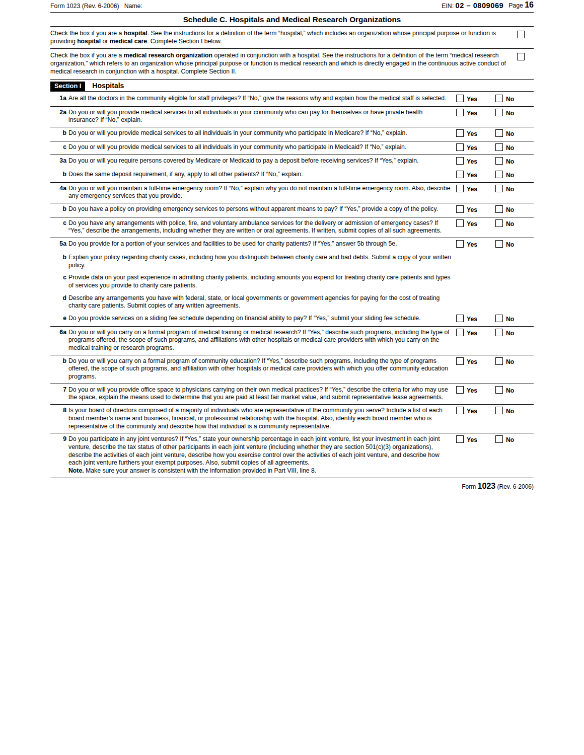Form 1023 (Rev. 6-2006)
Name:
EIN: 02 – 0809069
Page 16
Schedule C. Hospitals and Medical Research Organizations
Check the box if you are a hospital. See the instructions for a definition of the term “hospital,” which includes an organization whose principal purpose or function is providing hospital or medical care. Complete Section I below.
Check the box if you are a medical research organization operated in conjunction with a hospital. See the instructions for a definition of the term “medical research organization,” which refers to an organization whose principal purpose or function is medical research and which is directly engaged in the continuous active conduct of medical research in conjunction with a hospital. Complete Section II.
Section I Hospitals
| 1a | Are all the doctors in the community eligible for staff privileges? If “No,” give the reasons why and explain how the medical staff is selected. | Yes | No |
| 2a | Do you or will you provide medical services to all individuals in your community who can pay for themselves or have private health insurance? If “No,” explain. | Yes | No |
| b | Do you or will you provide medical services to all individuals in your community who participate in Medicare? If “No,” explain. | Yes | No |
| c | Do you or will you provide medical services to all individuals in your community who participate in Medicaid? If “No,” explain. | Yes | No |
| 3a | Do you or will you require persons covered by Medicare or Medicaid to pay a deposit before receiving services? If “Yes,” explain. | Yes | No |
| b | Does the same deposit requirement, if any, apply to all other patients? If “No,” explain. | Yes | No |
| 4a | Do you or will you maintain a full-time emergency room? If “No,” explain why you do not maintain a full-time emergency room. Also, describe any emergency services that you provide. | Yes | No |
| b | Do you have a policy on providing emergency services to persons without apparent means to pay? If “Yes,” provide a copy of the policy. | Yes | No |
| c | Do you have any arrangements with police, fire, and voluntary ambulance services for the delivery or admission of emergency cases? If “Yes,” describe the arrangements, including whether they are written or oral agreements. If written, submit copies of all such agreements. | Yes | No |
| 5a | Do you provide for a portion of your services and facilities to be used for charity patients? If “Yes,” answer 5b through 5e. | Yes | No |
| b | Explain your policy regarding charity cases, including how you distinguish between charity care and bad debts. Submit a copy of your written policy. | | |
| c | Provide data on your past experience in admitting charity patients, including amounts you expend for treating charity care patients and types of services you provide to charity care patients. | | |
| d | Describe any arrangements you have with federal, state, or local governments or government agencies for paying for the cost of treating charity care patients. Submit copies of any written agreements. | | |
| e | Do you provide services on a sliding fee schedule depending on financial ability to pay? If “Yes,” submit your sliding fee schedule. | Yes | No |
| 6a | Do you or will you carry on a formal program of medical training or medical research? If “Yes,” describe such programs, including the type of programs offered, the scope of such programs, and affiliations with other hospitals or medical care providers with which you carry on the medical training or research programs. | Yes | No |
| b | Do you or will you carry on a formal program of community education? If “Yes,” describe such programs, including the type of programs offered, the scope of such programs, and affiliation with other hospitals or medical care providers with which you offer community education programs. | Yes | No |
| 7 | Do you or will you provide office space to physicians carrying on their own medical practices? If “Yes,” describe the criteria for who may use the space, explain the means used to determine that you are paid at least fair market value, and submit representative lease agreements. | Yes | No |
| 8 | Is your board of directors comprised of a majority of individuals who are representative of the community you serve? Include a list of each board member’s name and business, financial, or professional relationship with the hospital. Also, identify each board member who is representative of the community and describe how that individual is a community representative. | Yes | No |
| 9 | Do you participate in any joint ventures? If “Yes,” state your ownership percentage in each joint venture, list your investment in each joint venture, describe the tax status of other participants in each joint venture (including whether they are section 501(c)(3) organizations), describe the activities of each joint venture, describe how you exercise control over the activities of each joint venture, and describe how each joint venture furthers your exempt purposes. Also, submit copies of all agreements. Note. Make sure your answer is consistent with the information provided in Part VIII, line 8. | Yes | No |
Form 1023 (Rev. 6-2006)